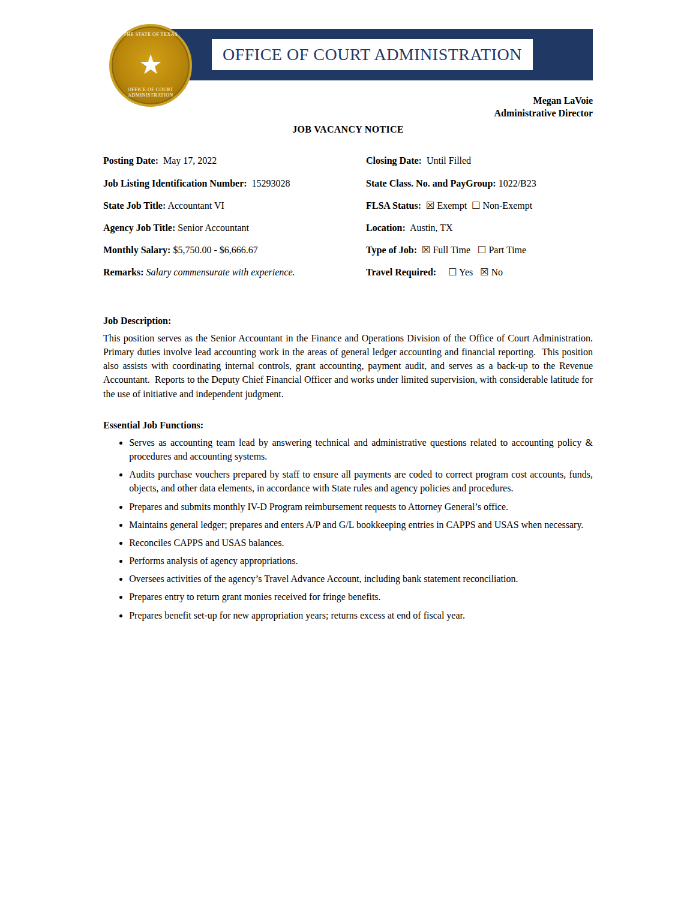OFFICE OF COURT ADMINISTRATION
THE STATE OF TEXAS
★
OFFICE OF COURT ADMINISTRATION
Megan LaVoie
Administrative Director
JOB VACANCY NOTICE
| Posting Date: May 17, 2022 | Closing Date: Until Filled |
| Job Listing Identification Number: 15293028 | State Class. No. and PayGroup: 1022/B23 |
| State Job Title: Accountant VI | FLSA Status: ☒ Exempt ☐ Non-Exempt |
| Agency Job Title: Senior Accountant | Location: Austin, TX |
| Monthly Salary: $5,750.00 - $6,666.67 | Type of Job: ☒ Full Time ☐ Part Time |
| Remarks: Salary commensurate with experience. | Travel Required: ☐ Yes ☒ No |
Job Description:
This position serves as the Senior Accountant in the Finance and Operations Division of the Office of Court Administration. Primary duties involve lead accounting work in the areas of general ledger accounting and financial reporting. This position also assists with coordinating internal controls, grant accounting, payment audit, and serves as a back-up to the Revenue Accountant. Reports to the Deputy Chief Financial Officer and works under limited supervision, with considerable latitude for the use of initiative and independent judgment.
Essential Job Functions:
Serves as accounting team lead by answering technical and administrative questions related to accounting policy & procedures and accounting systems.
Audits purchase vouchers prepared by staff to ensure all payments are coded to correct program cost accounts, funds, objects, and other data elements, in accordance with State rules and agency policies and procedures.
Prepares and submits monthly IV-D Program reimbursement requests to Attorney General’s office.
Maintains general ledger; prepares and enters A/P and G/L bookkeeping entries in CAPPS and USAS when necessary.
Reconciles CAPPS and USAS balances.
Performs analysis of agency appropriations.
Oversees activities of the agency’s Travel Advance Account, including bank statement reconciliation.
Prepares entry to return grant monies received for fringe benefits.
Prepares benefit set-up for new appropriation years; returns excess at end of fiscal year.